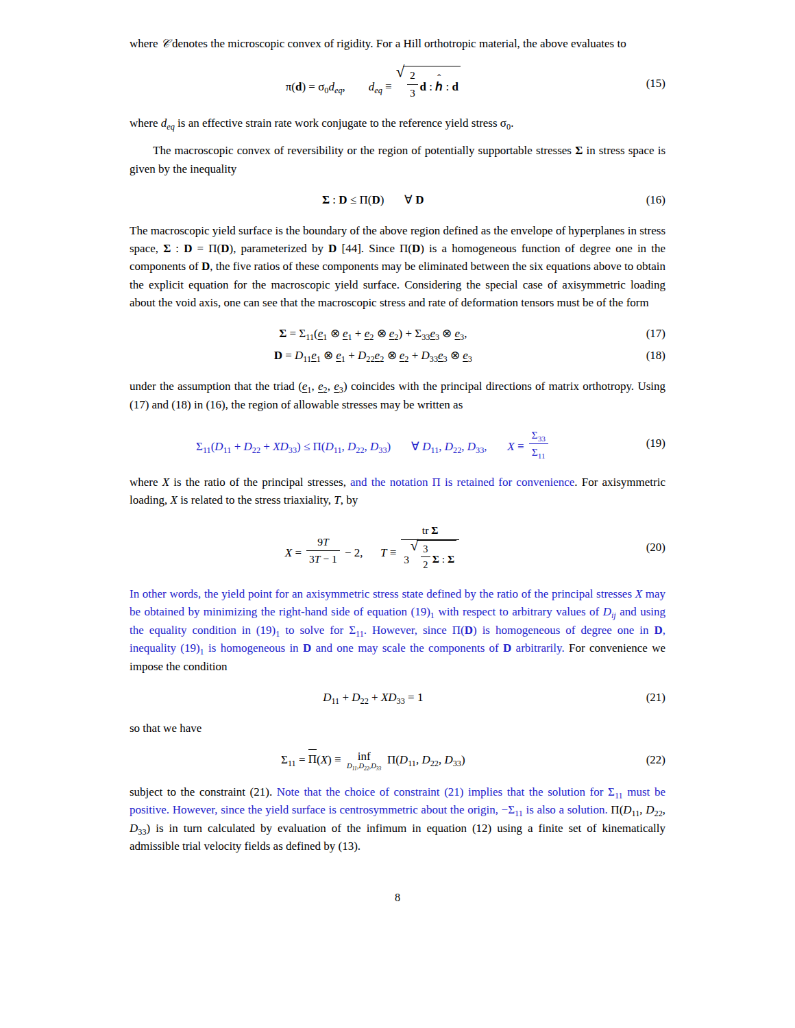where 𝒞 denotes the microscopic convex of rigidity. For a Hill orthotropic material, the above evaluates to
π(d) = σ0deq, deq ≡ 23 d : ℎ : d
(15)
where deq is an effective strain rate work conjugate to the reference yield stress σ0.
The macroscopic convex of reversibility or the region of potentially supportable stresses Σ in stress space is given by the inequality
Σ : D ≤ Π(D) ∀ D
(16)
The macroscopic yield surface is the boundary of the above region defined as the envelope of hyperplanes in stress space, Σ : D = Π(D), parameterized by D [44]. Since Π(D) is a homogeneous function of degree one in the components of D, the five ratios of these components may be eliminated between the six equations above to obtain the explicit equation for the macroscopic yield surface. Considering the special case of axisymmetric loading about the void axis, one can see that the macroscopic stress and rate of deformation tensors must be of the form
Σ = Σ11(e1 ⊗ e1 + e2 ⊗ e2) + Σ33e3 ⊗ e3,
(17)
D = D11e1 ⊗ e1 + D22e2 ⊗ e2 + D33e3 ⊗ e3
(18)
under the assumption that the triad (e1, e2, e3) coincides with the principal directions of matrix orthotropy. Using (17) and (18) in (16), the region of allowable stresses may be written as
Σ11(D11 + D22 + XD33) ≤ Π(D11, D22, D33) ∀ D11, D22, D33, X ≡ Σ33 Σ11
(19)
where X is the ratio of the principal stresses, and the notation Π is retained for convenience. For axisymmetric loading, X is related to the stress triaxiality, T, by
X = 9T 3T − 1 − 2, T ≡ tr Σ 332 Σ : Σ
(20)
In other words, the yield point for an axisymmetric stress state defined by the ratio of the principal stresses X may be obtained by minimizing the right-hand side of equation (19)1 with respect to arbitrary values of Dij and using the equality condition in (19)1 to solve for Σ11. However, since Π(D) is homogeneous of degree one in D, inequality (19)1 is homogeneous in D and one may scale the components of D arbitrarily. For convenience we impose the condition
D11 + D22 + XD33 = 1
(21)
so that we have
Σ11 = Π(X) ≡ inf D11,D22,D33 Π(D11, D22, D33)
(22)
subject to the constraint (21). Note that the choice of constraint (21) implies that the solution for Σ11 must be positive. However, since the yield surface is centrosymmetric about the origin, −Σ11 is also a solution. Π(D11, D22, D33) is in turn calculated by evaluation of the infimum in equation (12) using a finite set of kinematically admissible trial velocity fields as defined by (13).
8